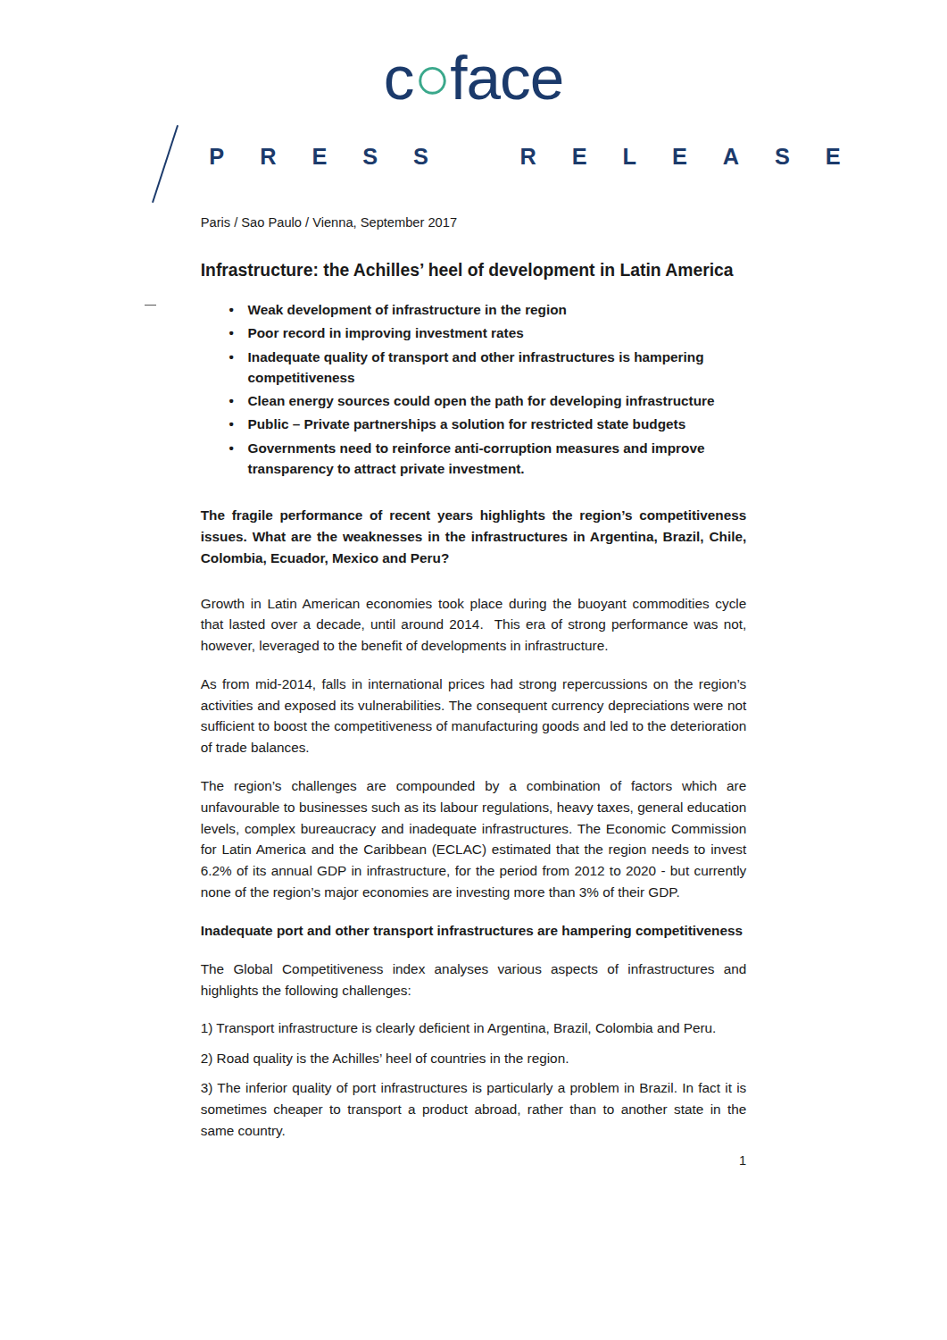c○face
P R E S S R E L E A S E
Paris / Sao Paulo / Vienna, September 2017
Infrastructure: the Achilles’ heel of development in Latin America
Weak development of infrastructure in the region
Poor record in improving investment rates
Inadequate quality of transport and other infrastructures is hampering competitiveness
Clean energy sources could open the path for developing infrastructure
Public – Private partnerships a solution for restricted state budgets
Governments need to reinforce anti-corruption measures and improve transparency to attract private investment.
The fragile performance of recent years highlights the region’s competitiveness issues. What are the weaknesses in the infrastructures in Argentina, Brazil, Chile, Colombia, Ecuador, Mexico and Peru?
Growth in Latin American economies took place during the buoyant commodities cycle that lasted over a decade, until around 2014. This era of strong performance was not, however, leveraged to the benefit of developments in infrastructure.
As from mid-2014, falls in international prices had strong repercussions on the region’s activities and exposed its vulnerabilities. The consequent currency depreciations were not sufficient to boost the competitiveness of manufacturing goods and led to the deterioration of trade balances.
The region’s challenges are compounded by a combination of factors which are unfavourable to businesses such as its labour regulations, heavy taxes, general education levels, complex bureaucracy and inadequate infrastructures. The Economic Commission for Latin America and the Caribbean (ECLAC) estimated that the region needs to invest 6.2% of its annual GDP in infrastructure, for the period from 2012 to 2020 - but currently none of the region’s major economies are investing more than 3% of their GDP.
Inadequate port and other transport infrastructures are hampering competitiveness
The Global Competitiveness index analyses various aspects of infrastructures and highlights the following challenges:
1) Transport infrastructure is clearly deficient in Argentina, Brazil, Colombia and Peru.
2) Road quality is the Achilles’ heel of countries in the region.
3) The inferior quality of port infrastructures is particularly a problem in Brazil. In fact it is sometimes cheaper to transport a product abroad, rather than to another state in the same country.
1